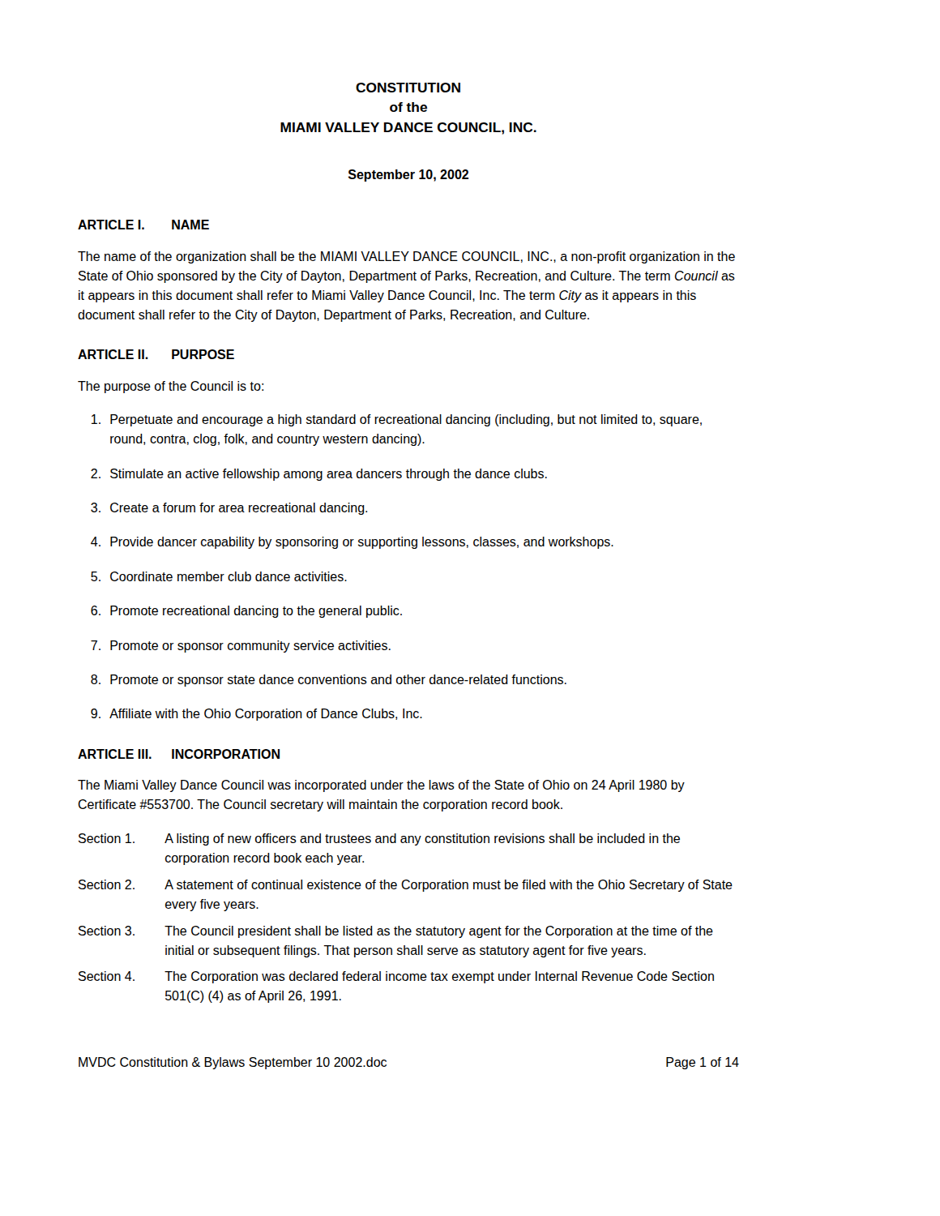CONSTITUTION
of the
MIAMI VALLEY DANCE COUNCIL, INC.
September 10, 2002
ARTICLE I. NAME
The name of the organization shall be the MIAMI VALLEY DANCE COUNCIL, INC., a non-profit organization in the State of Ohio sponsored by the City of Dayton, Department of Parks, Recreation, and Culture. The term Council as it appears in this document shall refer to Miami Valley Dance Council, Inc. The term City as it appears in this document shall refer to the City of Dayton, Department of Parks, Recreation, and Culture.
ARTICLE II. PURPOSE
The purpose of the Council is to:
Perpetuate and encourage a high standard of recreational dancing (including, but not limited to, square, round, contra, clog, folk, and country western dancing).
Stimulate an active fellowship among area dancers through the dance clubs.
Create a forum for area recreational dancing.
Provide dancer capability by sponsoring or supporting lessons, classes, and workshops.
Coordinate member club dance activities.
Promote recreational dancing to the general public.
Promote or sponsor community service activities.
Promote or sponsor state dance conventions and other dance-related functions.
Affiliate with the Ohio Corporation of Dance Clubs, Inc.
ARTICLE III. INCORPORATION
The Miami Valley Dance Council was incorporated under the laws of the State of Ohio on 24 April 1980 by Certificate #553700. The Council secretary will maintain the corporation record book.
Section 1.
A listing of new officers and trustees and any constitution revisions shall be included in the corporation record book each year.
Section 2.
A statement of continual existence of the Corporation must be filed with the Ohio Secretary of State every five years.
Section 3.
The Council president shall be listed as the statutory agent for the Corporation at the time of the initial or subsequent filings. That person shall serve as statutory agent for five years.
Section 4.
The Corporation was declared federal income tax exempt under Internal Revenue Code Section 501(C) (4) as of April 26, 1991.
MVDC Constitution & Bylaws September 10 2002.doc Page 1 of 14